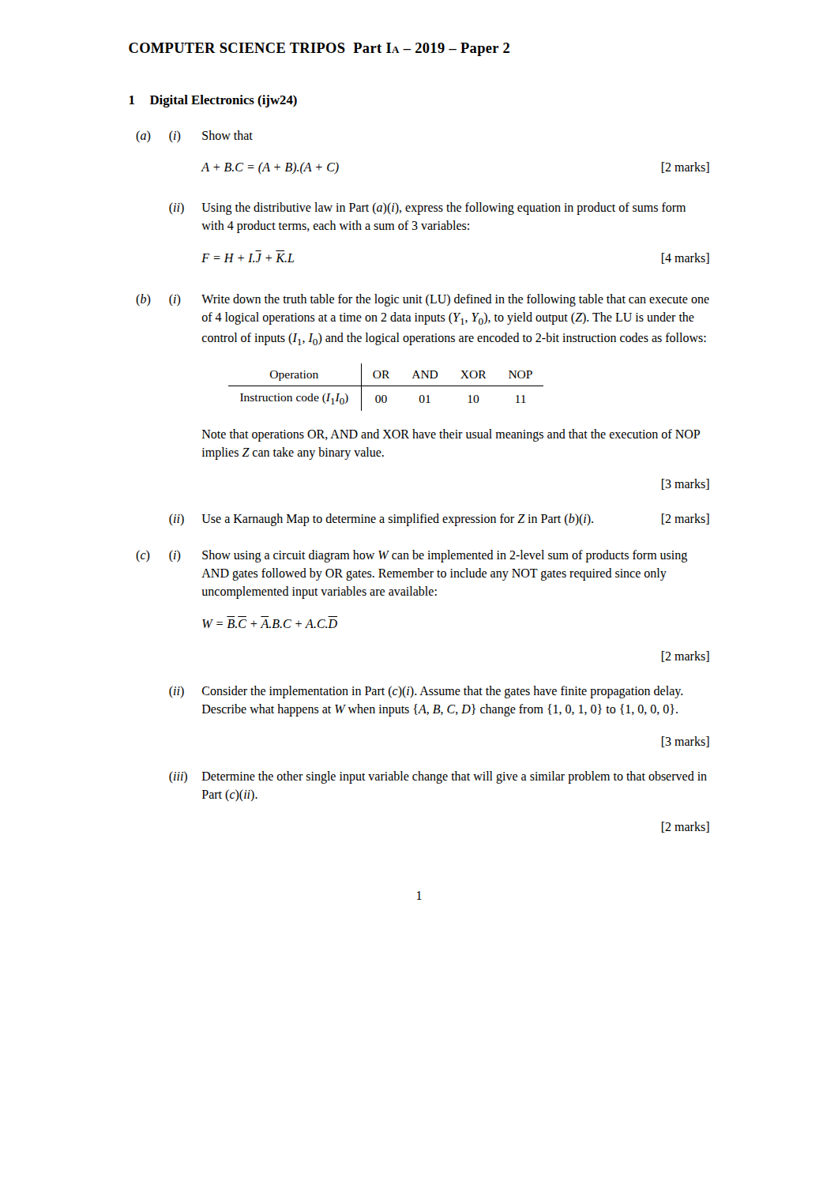COMPUTER SCIENCE TRIPOS Part Ia – 2019 – Paper 2
1 Digital Electronics (ijw24)
(a)
(i) Show that
[2 marks] A + B.C = (A + B).(A + C)
(ii) Using the distributive law in Part (a)(i), express the following equation in product of sums form with 4 product terms, each with a sum of 3 variables:
[4 marks] F = H + I.J + K.L
(b)
(i) Write down the truth table for the logic unit (LU) defined in the following table that can execute one of 4 logical operations at a time on 2 data inputs (Y1, Y0), to yield output (Z). The LU is under the control of inputs (I1, I0) and the logical operations are encoded to 2-bit instruction codes as follows:
| Operation | OR | AND | XOR | NOP |
| Instruction code ( I 1 I 0 ) | 00 | 01 | 10 | 11 |
Note that operations OR, AND and XOR have their usual meanings and that the execution of NOP implies Z can take any binary value.
[3 marks]
(ii) [2 marks] Use a Karnaugh Map to determine a simplified expression for Z in Part (b)(i).
(c)
(i) Show using a circuit diagram how W can be implemented in 2-level sum of products form using AND gates followed by OR gates. Remember to include any NOT gates required since only uncomplemented input variables are available:
W = B.C + A.B.C + A.C.D
[2 marks]
(ii) Consider the implementation in Part (c)(i). Assume that the gates have finite propagation delay. Describe what happens at W when inputs {A, B, C, D} change from {1, 0, 1, 0} to {1, 0, 0, 0}.
[3 marks]
(iii) Determine the other single input variable change that will give a similar problem to that observed in Part (c)(ii).
[2 marks]
1